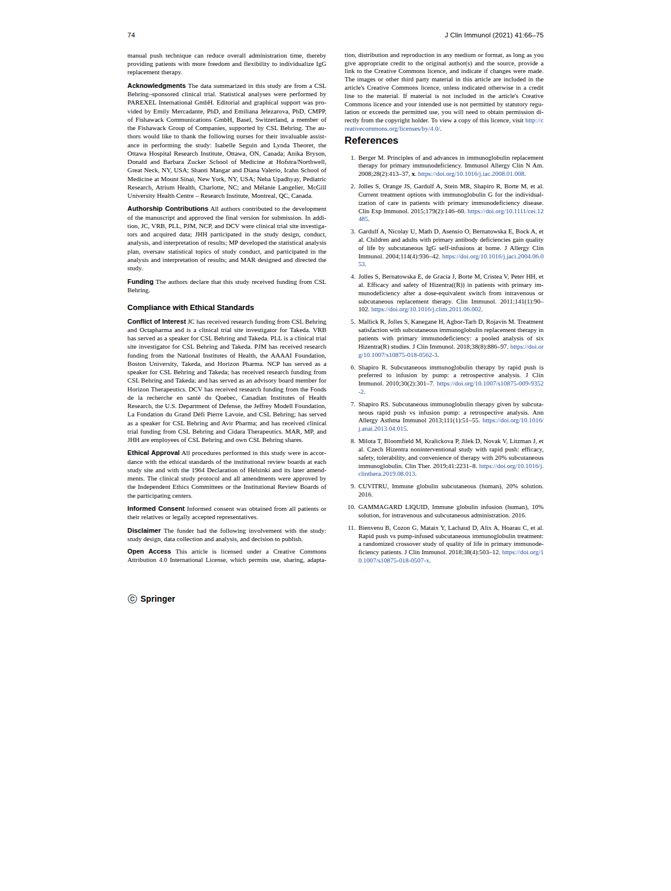74 J Clin Immunol (2021) 41:66–75
manual push technique can reduce overall administration time, thereby providing patients with more freedom and flexibility to individualize IgG replacement therapy.
Acknowledgments The data summarized in this study are from a CSL Behring–sponsored clinical trial. Statistical analyses were performed by PAREXEL International GmbH. Editorial and graphical support was provided by Emily Mercadante, PhD, and Emiliana Jelezarova, PhD, CMPP, of Fishawack Communications GmbH, Basel, Switzerland, a member of the Fishawack Group of Companies, supported by CSL Behring. The authors would like to thank the following nurses for their invaluable assistance in performing the study: Isabelle Seguin and Lynda Theoret, the Ottawa Hospital Research Institute, Ottawa, ON, Canada; Anika Bryson, Donald and Barbara Zucker School of Medicine at Hofstra/Northwell, Great Neck, NY, USA; Shanti Mangar and Diana Valerio, Icahn School of Medicine at Mount Sinai, New York, NY, USA; Neha Upadhyay, Pediatric Research, Atrium Health, Charlotte, NC; and Mélanie Langelier, McGill University Health Centre – Research Institute, Montreal, QC, Canada.
Authorship Contributions All authors contributed to the development of the manuscript and approved the final version for submission. In addition, JC, VRB, PLL, PJM, NCP, and DCV were clinical trial site investigators and acquired data; JHH participated in the study design, conduct, analysis, and interpretation of results; MP developed the statistical analysis plan, oversaw statistical topics of study conduct, and participated in the analysis and interpretation of results; and MAR designed and directed the study.
Funding The authors declare that this study received funding from CSL Behring.
Compliance with Ethical Standards
Conflict of Interest JC has received research funding from CSL Behring and Octapharma and is a clinical trial site investigator for Takeda. VRB has served as a speaker for CSL Behring and Takeda. PLL is a clinical trial site investigator for CSL Behring and Takeda. PJM has received research funding from the National Institutes of Health, the AAAAI Foundation, Boston University, Takeda, and Horizon Pharma. NCP has served as a speaker for CSL Behring and Takeda; has received research funding from CSL Behring and Takeda; and has served as an advisory board member for Horizon Therapeutics. DCV has received research funding from the Fonds de la recherche en santé du Quebec, Canadian Institutes of Health Research, the U.S. Department of Defense, the Jeffrey Modell Foundation, La Fondation du Grand Défi Pierre Lavoie, and CSL Behring; has served as a speaker for CSL Behring and Avir Pharma; and has received clinical trial funding from CSL Behring and Cidara Therapeutics. MAR, MP, and JHH are employees of CSL Behring and own CSL Behring shares.
Ethical Approval All procedures performed in this study were in accordance with the ethical standards of the institutional review boards at each study site and with the 1964 Declaration of Helsinki and its later amendments. The clinical study protocol and all amendments were approved by the Independent Ethics Committees or the Institutional Review Boards of the participating centers.
Informed Consent Informed consent was obtained from all patients or their relatives or legally accepted representatives.
Disclaimer The funder had the following involvement with the study: study design, data collection and analysis, and decision to publish.
Open Access This article is licensed under a Creative Commons Attribution 4.0 International License, which permits use, sharing, adaptation, distribution and reproduction in any medium or format, as long as you give appropriate credit to the original author(s) and the source, provide a link to the Creative Commons licence, and indicate if changes were made. The images or other third party material in this article are included in the article's Creative Commons licence, unless indicated otherwise in a credit line to the material. If material is not included in the article's Creative Commons licence and your intended use is not permitted by statutory regulation or exceeds the permitted use, you will need to obtain permission directly from the copyright holder. To view a copy of this licence, visit http://creativecommons.org/licenses/by/4.0/.
References
Berger M. Principles of and advances in immunoglobulin replacement therapy for primary immunodeficiency. Immunol Allergy Clin N Am. 2008;28(2):413–37, x. https://doi.org/10.1016/j.iac.2008.01.008.
Jolles S, Orange JS, Gardulf A, Stein MR, Shapiro R, Borte M, et al. Current treatment options with immunoglobulin G for the individualization of care in patients with primary immunodeficiency disease. Clin Exp Immunol. 2015;179(2):146–60. https://doi.org/10.1111/cei.12485.
Gardulf A, Nicolay U, Math D, Asensio O, Bernatowska E, Bock A, et al. Children and adults with primary antibody deficiencies gain quality of life by subcutaneous IgG self-infusions at home. J Allergy Clin Immunol. 2004;114(4):936–42. https://doi.org/10.1016/j.jaci.2004.06.053.
Jolles S, Bernatowska E, de Gracia J, Borte M, Cristea V, Peter HH, et al. Efficacy and safety of Hizentra((R)) in patients with primary immunodeficiency after a dose-equivalent switch from intravenous or subcutaneous replacement therapy. Clin Immunol. 2011;141(1):90–102. https://doi.org/10.1016/j.clim.2011.06.002.
Mallick R, Jolles S, Kanegane H, Agbor-Tarh D, Rojavin M. Treatment satisfaction with subcutaneous immunoglobulin replacement therapy in patients with primary immunodeficiency: a pooled analysis of six Hizentra(R) studies. J Clin Immunol. 2018;38(8):886–97. https://doi.org/10.1007/s10875-018-0562-3.
Shapiro R. Subcutaneous immunoglobulin therapy by rapid push is preferred to infusion by pump: a retrospective analysis. J Clin Immunol. 2010;30(2):301–7. https://doi.org/10.1007/s10875-009-9352-2.
Shapiro RS. Subcutaneous immunoglobulin therapy given by subcutaneous rapid push vs infusion pump: a retrospective analysis. Ann Allergy Asthma Immunol 2013;111(1):51–55. https://doi.org/10.1016/j.anai.2013.04.015.
Milota T, Bloomfield M, Kralickova P, Jilek D, Novak V, Litzman J, et al. Czech Hizentra noninterventional study with rapid push: efficacy, safety, tolerability, and convenience of therapy with 20% subcutaneous immunoglobulin. Clin Ther. 2019;41:2231–8. https://doi.org/10.1016/j.clinthera.2019.08.013.
CUVITRU, Immune globulin subcutaneous (human), 20% solution. 2016.
GAMMAGARD LIQUID, Immune globulin infusion (human), 10% solution, for intravenous and subcutaneous administration. 2016.
Bienvenu B, Cozon G, Mataix Y, Lachaud D, Alix A, Hoarau C, et al. Rapid push vs pump-infused subcutaneous immunoglobulin treatment: a randomized crossover study of quality of life in primary immunodeficiency patients. J Clin Immunol. 2018;38(4):503–12. https://doi.org/10.1007/s10875-018-0507-x.
ⓒ Springer